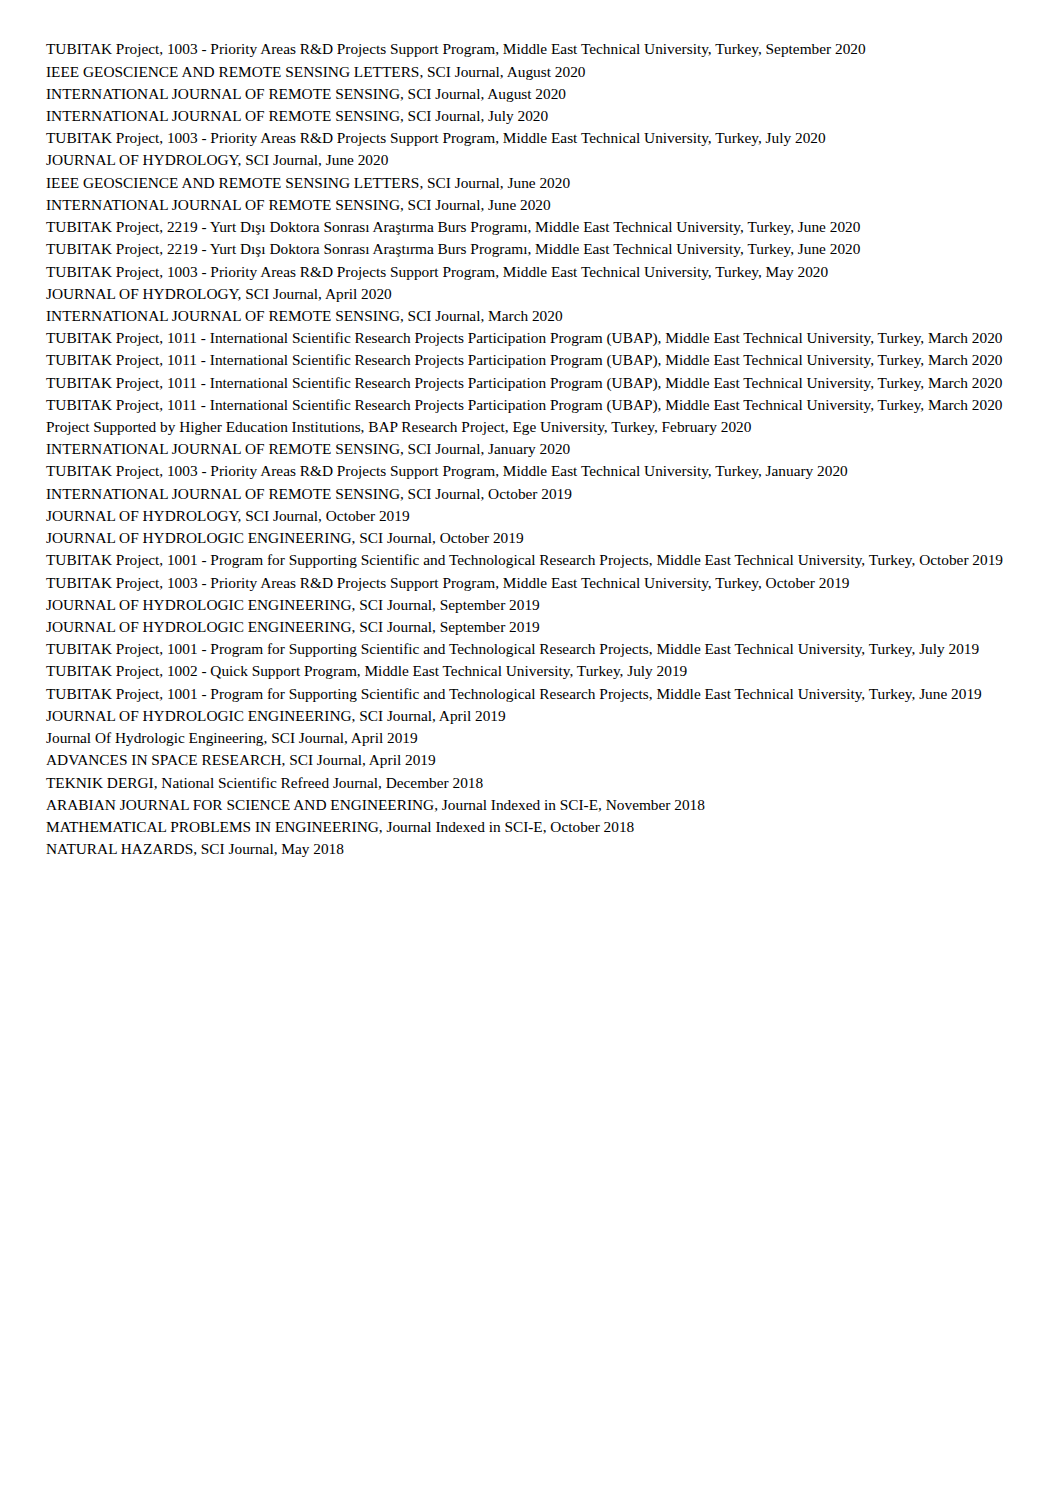TUBITAK Project, 1003 - Priority Areas R&D Projects Support Program, Middle East Technical University, Turkey, September 2020
IEEE GEOSCIENCE AND REMOTE SENSING LETTERS, SCI Journal, August 2020
INTERNATIONAL JOURNAL OF REMOTE SENSING, SCI Journal, August 2020
INTERNATIONAL JOURNAL OF REMOTE SENSING, SCI Journal, July 2020
TUBITAK Project, 1003 - Priority Areas R&D Projects Support Program, Middle East Technical University, Turkey, July 2020
JOURNAL OF HYDROLOGY, SCI Journal, June 2020
IEEE GEOSCIENCE AND REMOTE SENSING LETTERS, SCI Journal, June 2020
INTERNATIONAL JOURNAL OF REMOTE SENSING, SCI Journal, June 2020
TUBITAK Project, 2219 - Yurt Dışı Doktora Sonrası Araştırma Burs Programı, Middle East Technical University, Turkey, June 2020
TUBITAK Project, 2219 - Yurt Dışı Doktora Sonrası Araştırma Burs Programı, Middle East Technical University, Turkey, June 2020
TUBITAK Project, 1003 - Priority Areas R&D Projects Support Program, Middle East Technical University, Turkey, May 2020
JOURNAL OF HYDROLOGY, SCI Journal, April 2020
INTERNATIONAL JOURNAL OF REMOTE SENSING, SCI Journal, March 2020
TUBITAK Project, 1011 - International Scientific Research Projects Participation Program (UBAP), Middle East Technical University, Turkey, March 2020
TUBITAK Project, 1011 - International Scientific Research Projects Participation Program (UBAP), Middle East Technical University, Turkey, March 2020
TUBITAK Project, 1011 - International Scientific Research Projects Participation Program (UBAP), Middle East Technical University, Turkey, March 2020
TUBITAK Project, 1011 - International Scientific Research Projects Participation Program (UBAP), Middle East Technical University, Turkey, March 2020
Project Supported by Higher Education Institutions, BAP Research Project, Ege University, Turkey, February 2020
INTERNATIONAL JOURNAL OF REMOTE SENSING, SCI Journal, January 2020
TUBITAK Project, 1003 - Priority Areas R&D Projects Support Program, Middle East Technical University, Turkey, January 2020
INTERNATIONAL JOURNAL OF REMOTE SENSING, SCI Journal, October 2019
JOURNAL OF HYDROLOGY, SCI Journal, October 2019
JOURNAL OF HYDROLOGIC ENGINEERING, SCI Journal, October 2019
TUBITAK Project, 1001 - Program for Supporting Scientific and Technological Research Projects, Middle East Technical University, Turkey, October 2019
TUBITAK Project, 1003 - Priority Areas R&D Projects Support Program, Middle East Technical University, Turkey, October 2019
JOURNAL OF HYDROLOGIC ENGINEERING, SCI Journal, September 2019
JOURNAL OF HYDROLOGIC ENGINEERING, SCI Journal, September 2019
TUBITAK Project, 1001 - Program for Supporting Scientific and Technological Research Projects, Middle East Technical University, Turkey, July 2019
TUBITAK Project, 1002 - Quick Support Program, Middle East Technical University, Turkey, July 2019
TUBITAK Project, 1001 - Program for Supporting Scientific and Technological Research Projects, Middle East Technical University, Turkey, June 2019
JOURNAL OF HYDROLOGIC ENGINEERING, SCI Journal, April 2019
Journal Of Hydrologic Engineering, SCI Journal, April 2019
ADVANCES IN SPACE RESEARCH, SCI Journal, April 2019
TEKNIK DERGI, National Scientific Refreed Journal, December 2018
ARABIAN JOURNAL FOR SCIENCE AND ENGINEERING, Journal Indexed in SCI-E, November 2018
MATHEMATICAL PROBLEMS IN ENGINEERING, Journal Indexed in SCI-E, October 2018
NATURAL HAZARDS, SCI Journal, May 2018